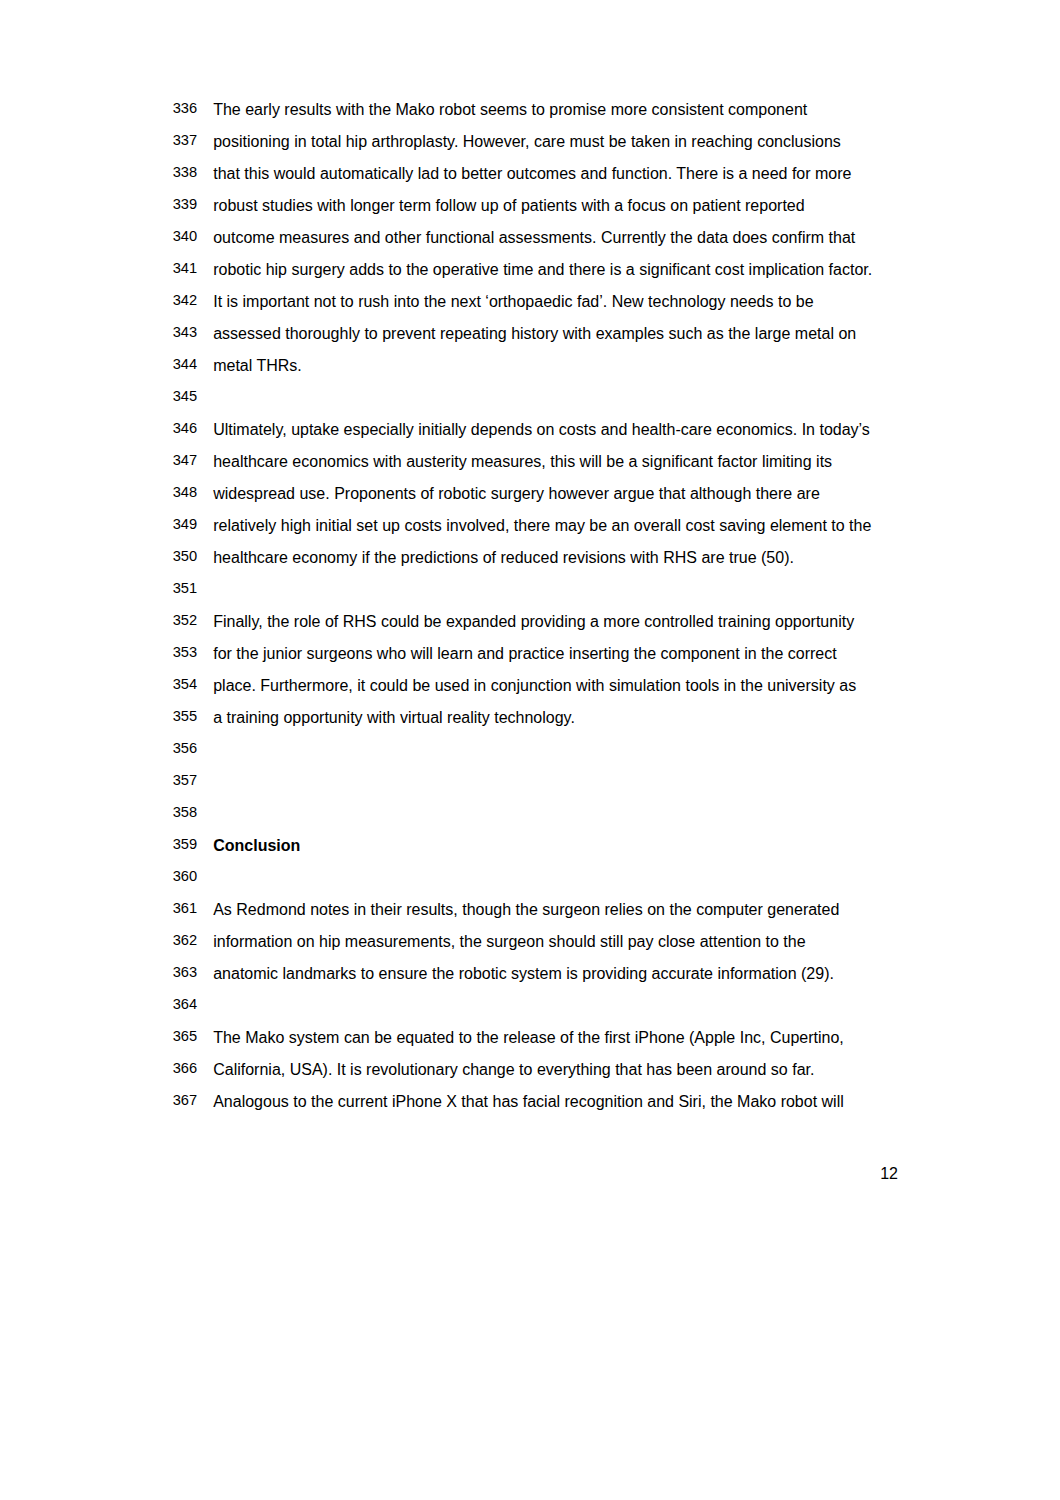The early results with the Mako robot seems to promise more consistent component
positioning in total hip arthroplasty. However, care must be taken in reaching conclusions
that this would automatically lad to better outcomes and function. There is a need for more
robust studies with longer term follow up of patients with a focus on patient reported
outcome measures and other functional assessments. Currently the data does confirm that
robotic hip surgery adds to the operative time and there is a significant cost implication factor.
It is important not to rush into the next ‘orthopaedic fad’. New technology needs to be
assessed thoroughly to prevent repeating history with examples such as the large metal on
metal THRs.
Ultimately, uptake especially initially depends on costs and health-care economics. In today’s
healthcare economics with austerity measures, this will be a significant factor limiting its
widespread use. Proponents of robotic surgery however argue that although there are
relatively high initial set up costs involved, there may be an overall cost saving element to the
healthcare economy if the predictions of reduced revisions with RHS are true (50).
Finally, the role of RHS could be expanded providing a more controlled training opportunity
for the junior surgeons who will learn and practice inserting the component in the correct
place. Furthermore, it could be used in conjunction with simulation tools in the university as
a training opportunity with virtual reality technology.
Conclusion
As Redmond notes in their results, though the surgeon relies on the computer generated
information on hip measurements, the surgeon should still pay close attention to the
anatomic landmarks to ensure the robotic system is providing accurate information (29).
The Mako system can be equated to the release of the first iPhone (Apple Inc, Cupertino,
California, USA). It is revolutionary change to everything that has been around so far.
Analogous to the current iPhone X that has facial recognition and Siri, the Mako robot will
12